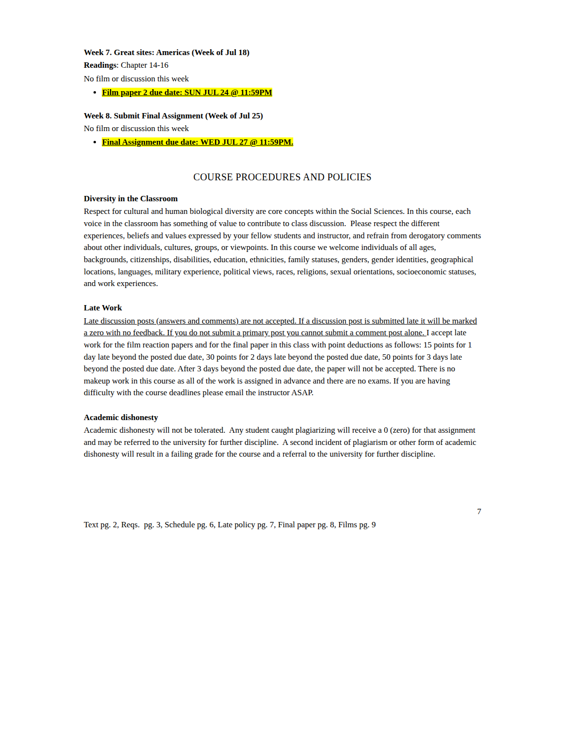Week 7. Great sites: Americas (Week of Jul 18)
Readings: Chapter 14-16
No film or discussion this week
Film paper 2 due date: SUN JUL 24 @ 11:59PM
Week 8. Submit Final Assignment (Week of Jul 25)
No film or discussion this week
Final Assignment due date: WED JUL 27 @ 11:59PM.
COURSE PROCEDURES AND POLICIES
Diversity in the Classroom
Respect for cultural and human biological diversity are core concepts within the Social Sciences. In this course, each voice in the classroom has something of value to contribute to class discussion. Please respect the different experiences, beliefs and values expressed by your fellow students and instructor, and refrain from derogatory comments about other individuals, cultures, groups, or viewpoints. In this course we welcome individuals of all ages, backgrounds, citizenships, disabilities, education, ethnicities, family statuses, genders, gender identities, geographical locations, languages, military experience, political views, races, religions, sexual orientations, socioeconomic statuses, and work experiences.
Late Work
Late discussion posts (answers and comments) are not accepted. If a discussion post is submitted late it will be marked a zero with no feedback. If you do not submit a primary post you cannot submit a comment post alone. I accept late work for the film reaction papers and for the final paper in this class with point deductions as follows: 15 points for 1 day late beyond the posted due date, 30 points for 2 days late beyond the posted due date, 50 points for 3 days late beyond the posted due date. After 3 days beyond the posted due date, the paper will not be accepted. There is no makeup work in this course as all of the work is assigned in advance and there are no exams. If you are having difficulty with the course deadlines please email the instructor ASAP.
Academic dishonesty
Academic dishonesty will not be tolerated. Any student caught plagiarizing will receive a 0 (zero) for that assignment and may be referred to the university for further discipline. A second incident of plagiarism or other form of academic dishonesty will result in a failing grade for the course and a referral to the university for further discipline.
7
Text pg. 2, Reqs. pg. 3, Schedule pg. 6, Late policy pg. 7, Final paper pg. 8, Films pg. 9